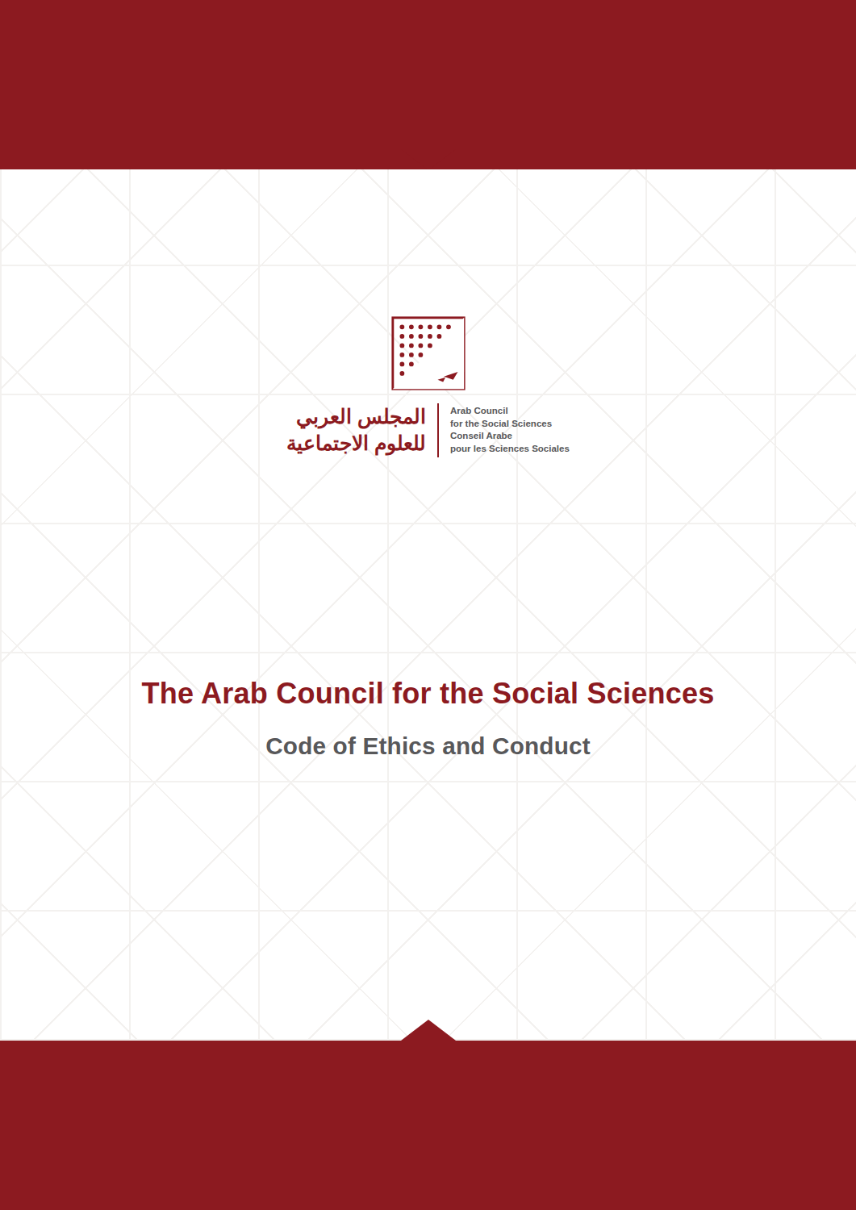المجلس العربي
للعلوم الاجتماعية
Arab Council
for the Social Sciences
Conseil Arabe
pour les Sciences Sociales
The Arab Council for the Social Sciences
Code of Ethics and Conduct